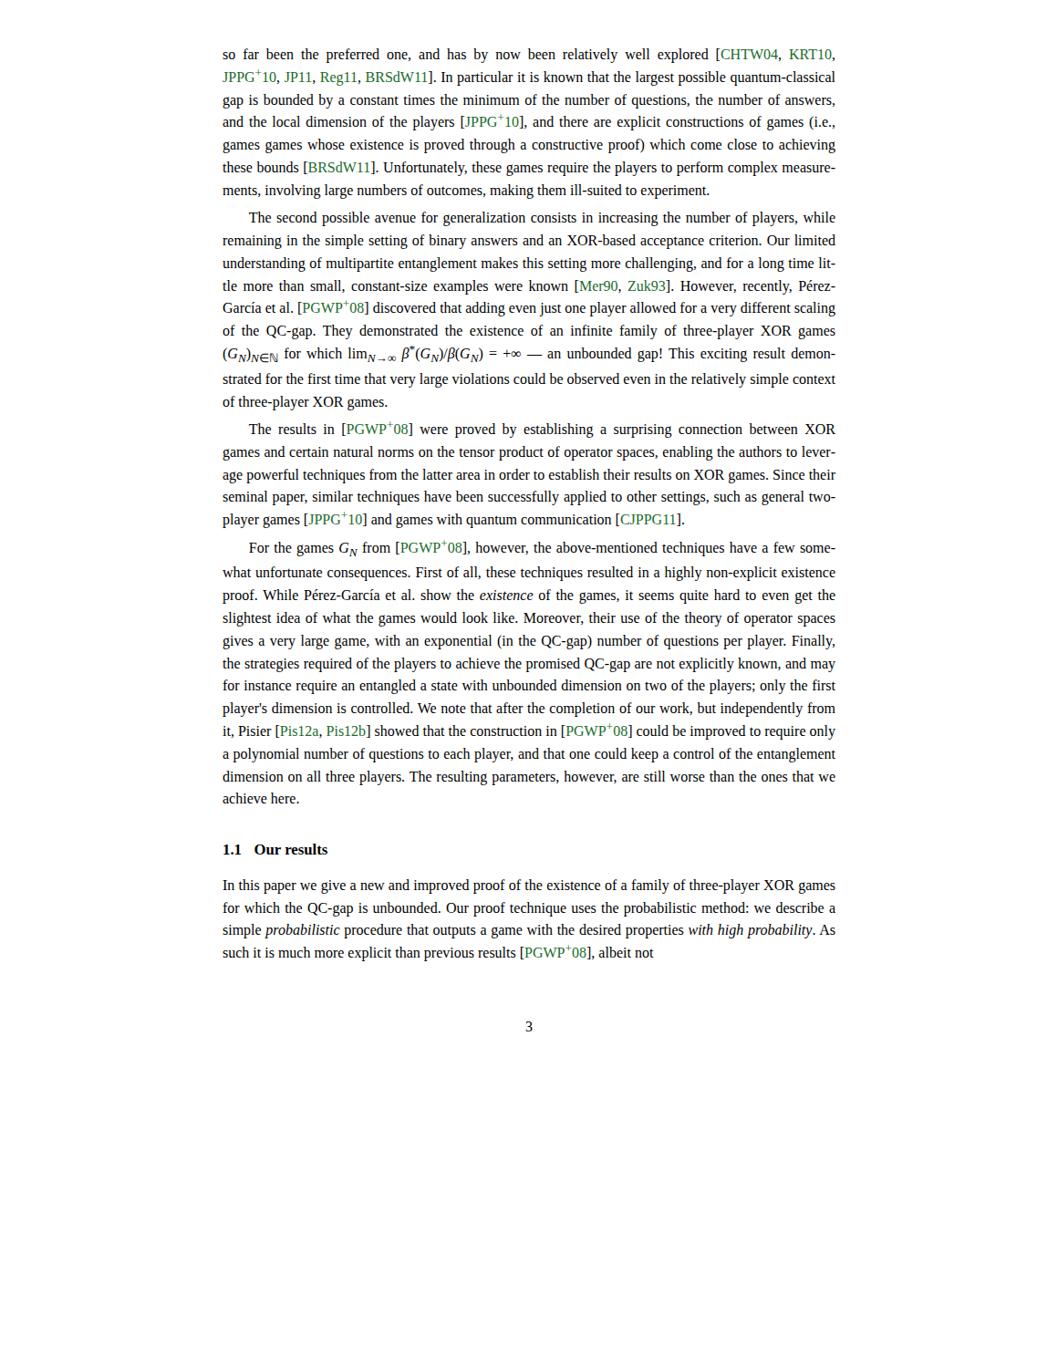so far been the preferred one, and has by now been relatively well explored [CHTW04, KRT10, JPPG+10, JP11, Reg11, BRSdW11]. In particular it is known that the largest possible quantum-classical gap is bounded by a constant times the minimum of the number of questions, the number of answers, and the local dimension of the players [JPPG+10], and there are explicit constructions of games (i.e., games games whose existence is proved through a constructive proof) which come close to achieving these bounds [BRSdW11]. Unfortunately, these games require the players to perform complex measurements, involving large numbers of outcomes, making them ill-suited to experiment.
The second possible avenue for generalization consists in increasing the number of players, while remaining in the simple setting of binary answers and an XOR-based acceptance criterion. Our limited understanding of multipartite entanglement makes this setting more challenging, and for a long time little more than small, constant-size examples were known [Mer90, Zuk93]. However, recently, Pérez-García et al. [PGWP+08] discovered that adding even just one player allowed for a very different scaling of the QC-gap. They demonstrated the existence of an infinite family of three-player XOR games (GN)N∈ℕ for which limN→∞ β*(GN)/β(GN) = +∞ — an unbounded gap! This exciting result demonstrated for the first time that very large violations could be observed even in the relatively simple context of three-player XOR games.
The results in [PGWP+08] were proved by establishing a surprising connection between XOR games and certain natural norms on the tensor product of operator spaces, enabling the authors to leverage powerful techniques from the latter area in order to establish their results on XOR games. Since their seminal paper, similar techniques have been successfully applied to other settings, such as general two-player games [JPPG+10] and games with quantum communication [CJPPG11].
For the games GN from [PGWP+08], however, the above-mentioned techniques have a few somewhat unfortunate consequences. First of all, these techniques resulted in a highly non-explicit existence proof. While Pérez-García et al. show the existence of the games, it seems quite hard to even get the slightest idea of what the games would look like. Moreover, their use of the theory of operator spaces gives a very large game, with an exponential (in the QC-gap) number of questions per player. Finally, the strategies required of the players to achieve the promised QC-gap are not explicitly known, and may for instance require an entangled a state with unbounded dimension on two of the players; only the first player's dimension is controlled. We note that after the completion of our work, but independently from it, Pisier [Pis12a, Pis12b] showed that the construction in [PGWP+08] could be improved to require only a polynomial number of questions to each player, and that one could keep a control of the entanglement dimension on all three players. The resulting parameters, however, are still worse than the ones that we achieve here.
1.1 Our results
In this paper we give a new and improved proof of the existence of a family of three-player XOR games for which the QC-gap is unbounded. Our proof technique uses the probabilistic method: we describe a simple probabilistic procedure that outputs a game with the desired properties with high probability. As such it is much more explicit than previous results [PGWP+08], albeit not
3